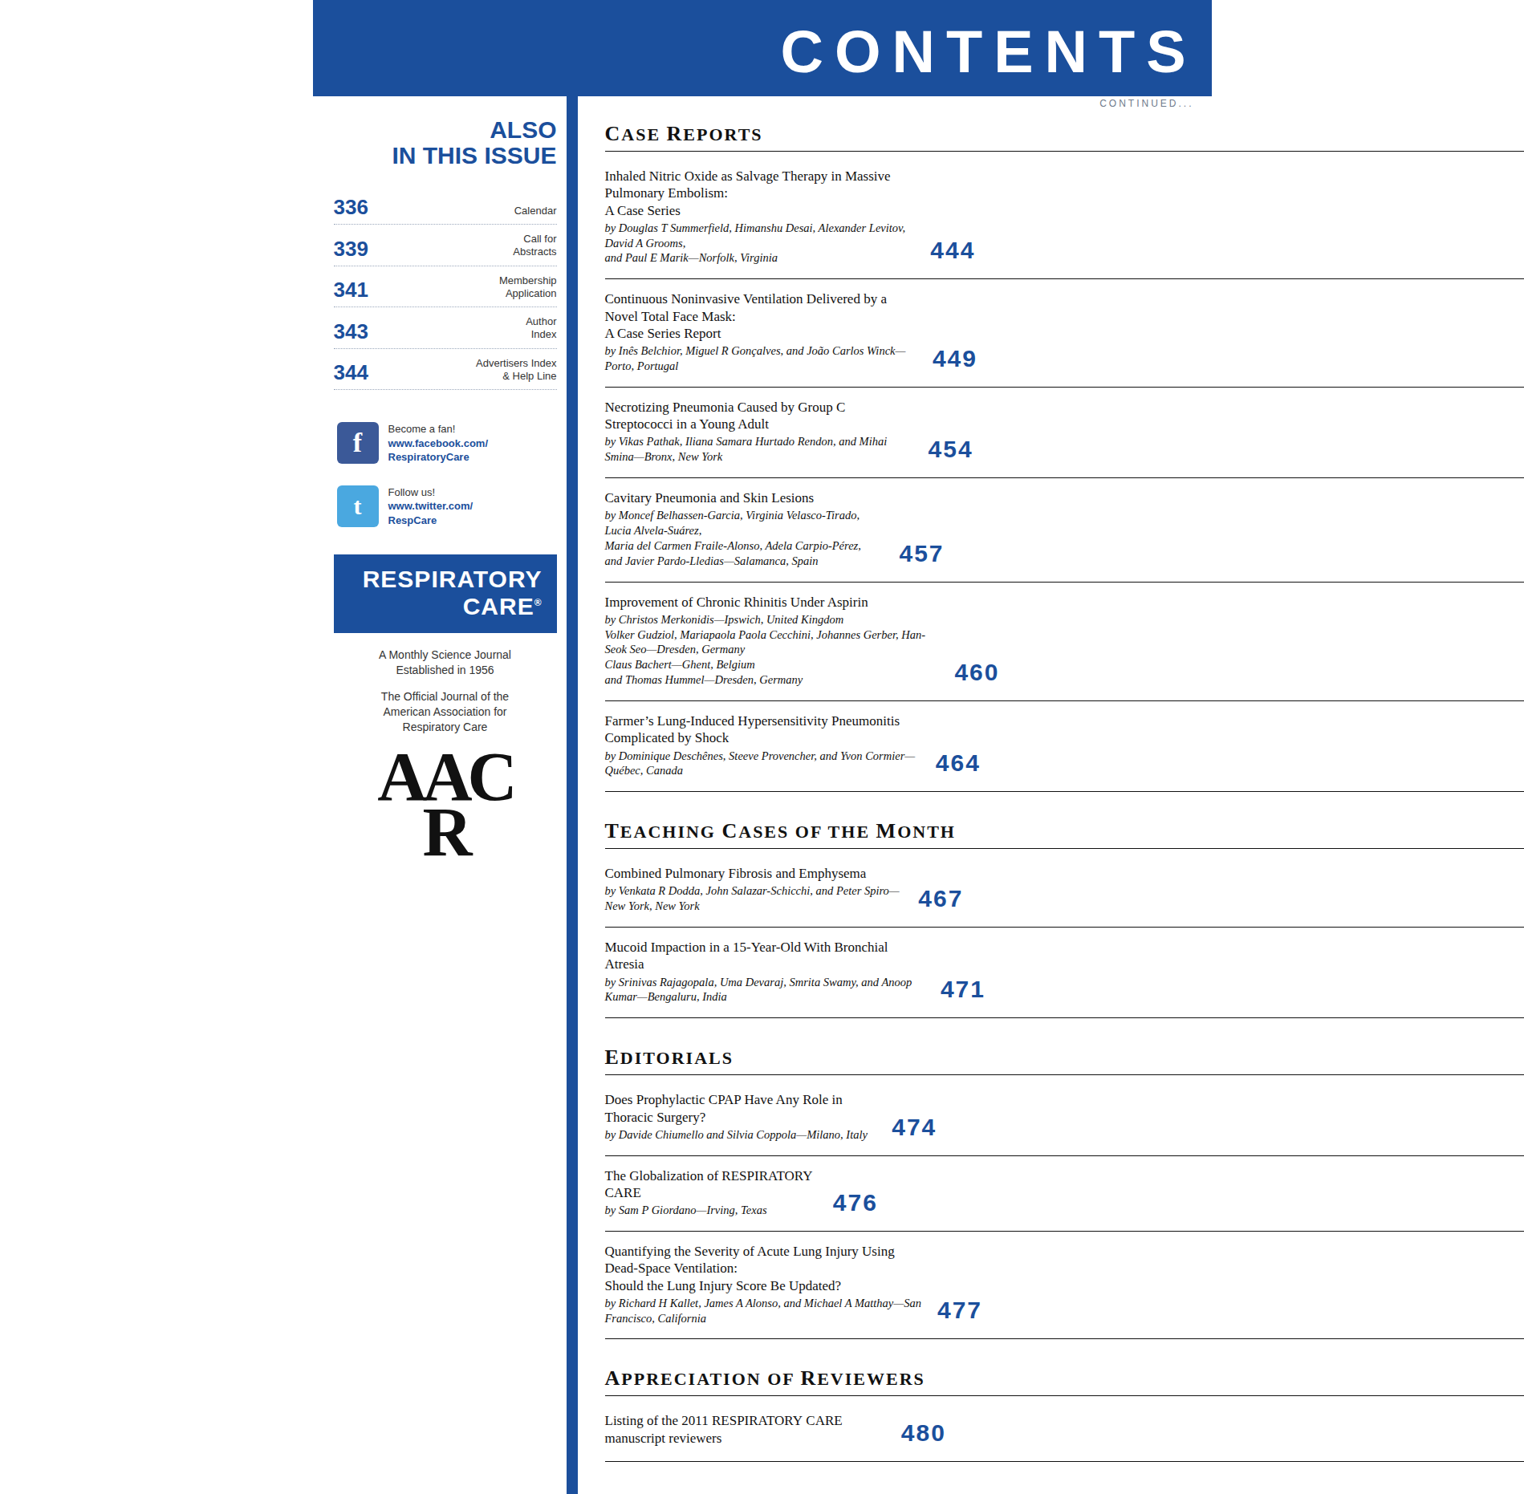CONTENTS
CONTINUED...
ALSO IN THIS ISSUE
336 Calendar
339 Call for
Abstracts
341 Membership
Application
343 Author
Index
344 Advertisers Index
& Help Line
f
Become a fan!
www.facebook.com/
RespiratoryCare
t
Follow us!
www.twitter.com/
RespCare
RESPIRATORY
CARE®
A Monthly Science Journal
Established in 1956
The Official Journal of the
American Association for
Respiratory Care
AAC
R
CASE REPORTS
Inhaled Nitric Oxide as Salvage Therapy in Massive Pulmonary Embolism:
A Case Series
by Douglas T Summerfield, Himanshu Desai, Alexander Levitov, David A Grooms,
and Paul E Marik—Norfolk, Virginia
444
Continuous Noninvasive Ventilation Delivered by a Novel Total Face Mask:
A Case Series Report
by Inês Belchior, Miguel R Gonçalves, and João Carlos Winck—Porto, Portugal
449
Necrotizing Pneumonia Caused by Group C Streptococci in a Young Adult
by Vikas Pathak, Iliana Samara Hurtado Rendon, and Mihai Smina—Bronx, New York
454
Cavitary Pneumonia and Skin Lesions
by Moncef Belhassen-Garcia, Virginia Velasco-Tirado, Lucia Alvela-Suárez,
Maria del Carmen Fraile-Alonso, Adela Carpio-Pérez,
and Javier Pardo-Lledias—Salamanca, Spain
457
Improvement of Chronic Rhinitis Under Aspirin
by Christos Merkonidis—Ipswich, United Kingdom
Volker Gudziol, Mariapaola Paola Cecchini, Johannes Gerber, Han-Seok Seo—Dresden, Germany
Claus Bachert—Ghent, Belgium
and Thomas Hummel—Dresden, Germany
460
Farmer’s Lung-Induced Hypersensitivity Pneumonitis Complicated by Shock
by Dominique Deschênes, Steeve Provencher, and Yvon Cormier—Québec, Canada
464
TEACHING CASES OF THE MONTH
Combined Pulmonary Fibrosis and Emphysema
by Venkata R Dodda, John Salazar-Schicchi, and Peter Spiro—New York, New York
467
Mucoid Impaction in a 15-Year-Old With Bronchial Atresia
by Srinivas Rajagopala, Uma Devaraj, Smrita Swamy, and Anoop Kumar—Bengaluru, India
471
EDITORIALS
Does Prophylactic CPAP Have Any Role in Thoracic Surgery?
by Davide Chiumello and Silvia Coppola—Milano, Italy
474
The Globalization of RESPIRATORY CARE
by Sam P Giordano—Irving, Texas
476
Quantifying the Severity of Acute Lung Injury Using Dead-Space Ventilation:
Should the Lung Injury Score Be Updated?
by Richard H Kallet, James A Alonso, and Michael A Matthay—San Francisco, California
477
APPRECIATION OF REVIEWERS
Listing of the 2011 RESPIRATORY CARE manuscript reviewers
480